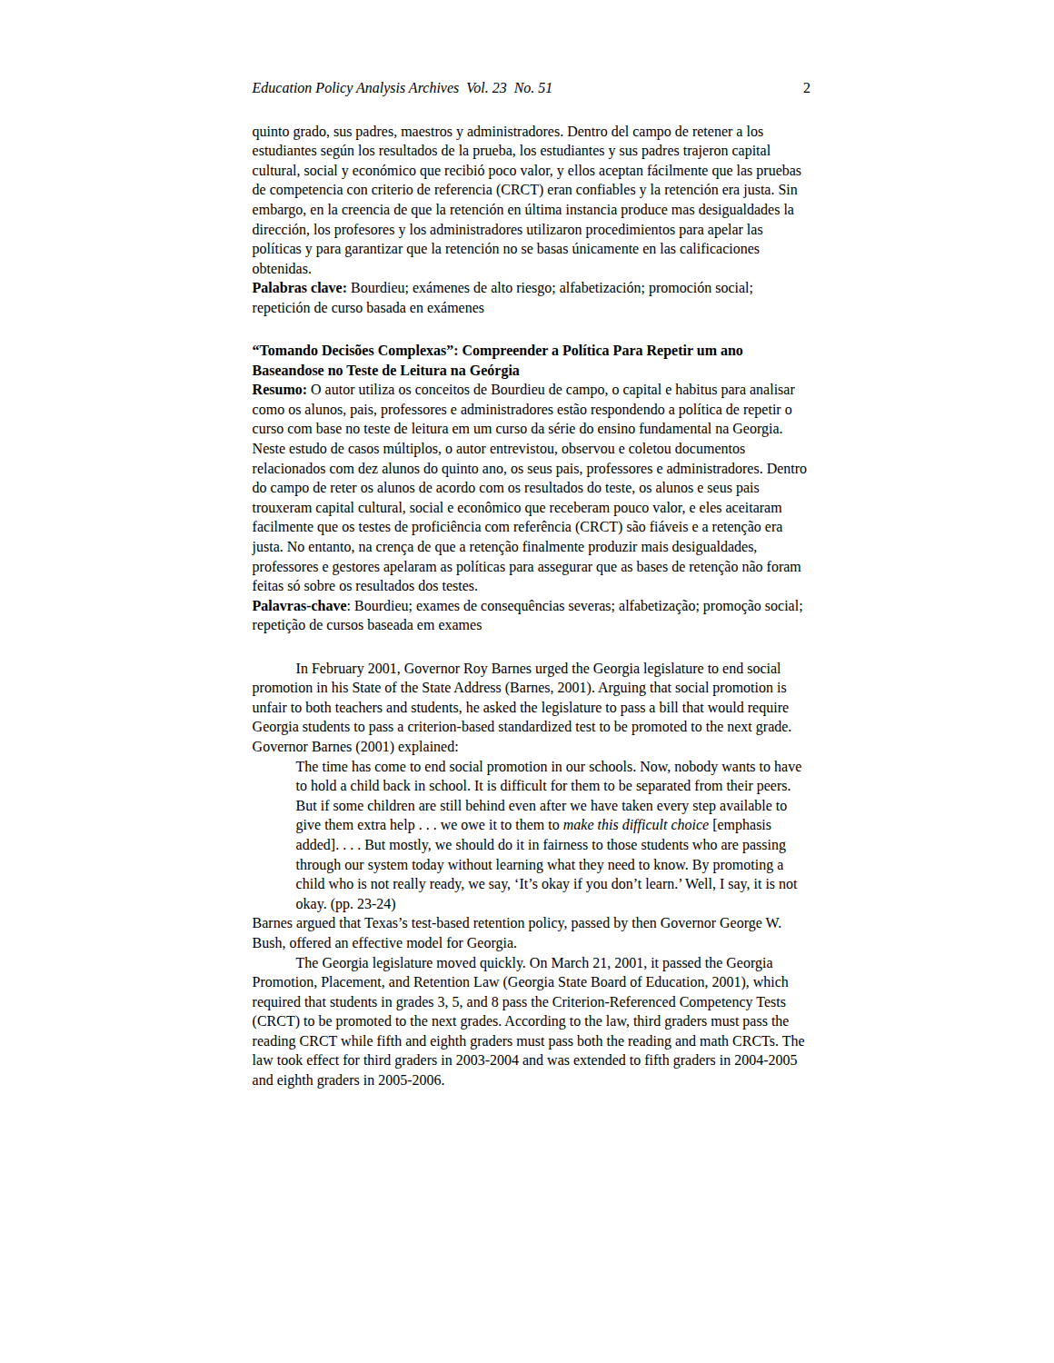Education Policy Analysis Archives Vol. 23 No. 51 2
quinto grado, sus padres, maestros y administradores. Dentro del campo de retener a los estudiantes según los resultados de la prueba, los estudiantes y sus padres trajeron capital cultural, social y económico que recibió poco valor, y ellos aceptan fácilmente que las pruebas de competencia con criterio de referencia (CRCT) eran confiables y la retención era justa. Sin embargo, en la creencia de que la retención en última instancia produce mas desigualdades la dirección, los profesores y los administradores utilizaron procedimientos para apelar las políticas y para garantizar que la retención no se basas únicamente en las calificaciones obtenidas.
Palabras clave: Bourdieu; exámenes de alto riesgo; alfabetización; promoción social; repetición de curso basada en exámenes
“Tomando Decisões Complexas”: Compreender a Política Para Repetir um ano Baseandose no Teste de Leitura na Geórgia
Resumo: O autor utiliza os conceitos de Bourdieu de campo, o capital e habitus para analisar como os alunos, pais, professores e administradores estão respondendo a política de repetir o curso com base no teste de leitura em um curso da série do ensino fundamental na Georgia. Neste estudo de casos múltiplos, o autor entrevistou, observou e coletou documentos relacionados com dez alunos do quinto ano, os seus pais, professores e administradores. Dentro do campo de reter os alunos de acordo com os resultados do teste, os alunos e seus pais trouxeram capital cultural, social e econômico que receberam pouco valor, e eles aceitaram facilmente que os testes de proficiência com referência (CRCT) são fiáveis e a retenção era justa. No entanto, na crença de que a retenção finalmente produzir mais desigualdades, professores e gestores apelaram as políticas para assegurar que as bases de retenção não foram feitas só sobre os resultados dos testes.
Palavras-chave: Bourdieu; exames de consequências severas; alfabetização; promoção social; repetição de cursos baseada em exames
In February 2001, Governor Roy Barnes urged the Georgia legislature to end social promotion in his State of the State Address (Barnes, 2001). Arguing that social promotion is unfair to both teachers and students, he asked the legislature to pass a bill that would require Georgia students to pass a criterion-based standardized test to be promoted to the next grade. Governor Barnes (2001) explained:
The time has come to end social promotion in our schools. Now, nobody wants to have to hold a child back in school. It is difficult for them to be separated from their peers. But if some children are still behind even after we have taken every step available to give them extra help . . . we owe it to them to make this difficult choice [emphasis added]. . . . But mostly, we should do it in fairness to those students who are passing through our system today without learning what they need to know. By promoting a child who is not really ready, we say, ‘It’s okay if you don’t learn.’ Well, I say, it is not okay. (pp. 23-24)
Barnes argued that Texas’s test-based retention policy, passed by then Governor George W. Bush, offered an effective model for Georgia.
The Georgia legislature moved quickly. On March 21, 2001, it passed the Georgia Promotion, Placement, and Retention Law (Georgia State Board of Education, 2001), which required that students in grades 3, 5, and 8 pass the Criterion-Referenced Competency Tests (CRCT) to be promoted to the next grades. According to the law, third graders must pass the reading CRCT while fifth and eighth graders must pass both the reading and math CRCTs. The law took effect for third graders in 2003-2004 and was extended to fifth graders in 2004-2005 and eighth graders in 2005-2006.